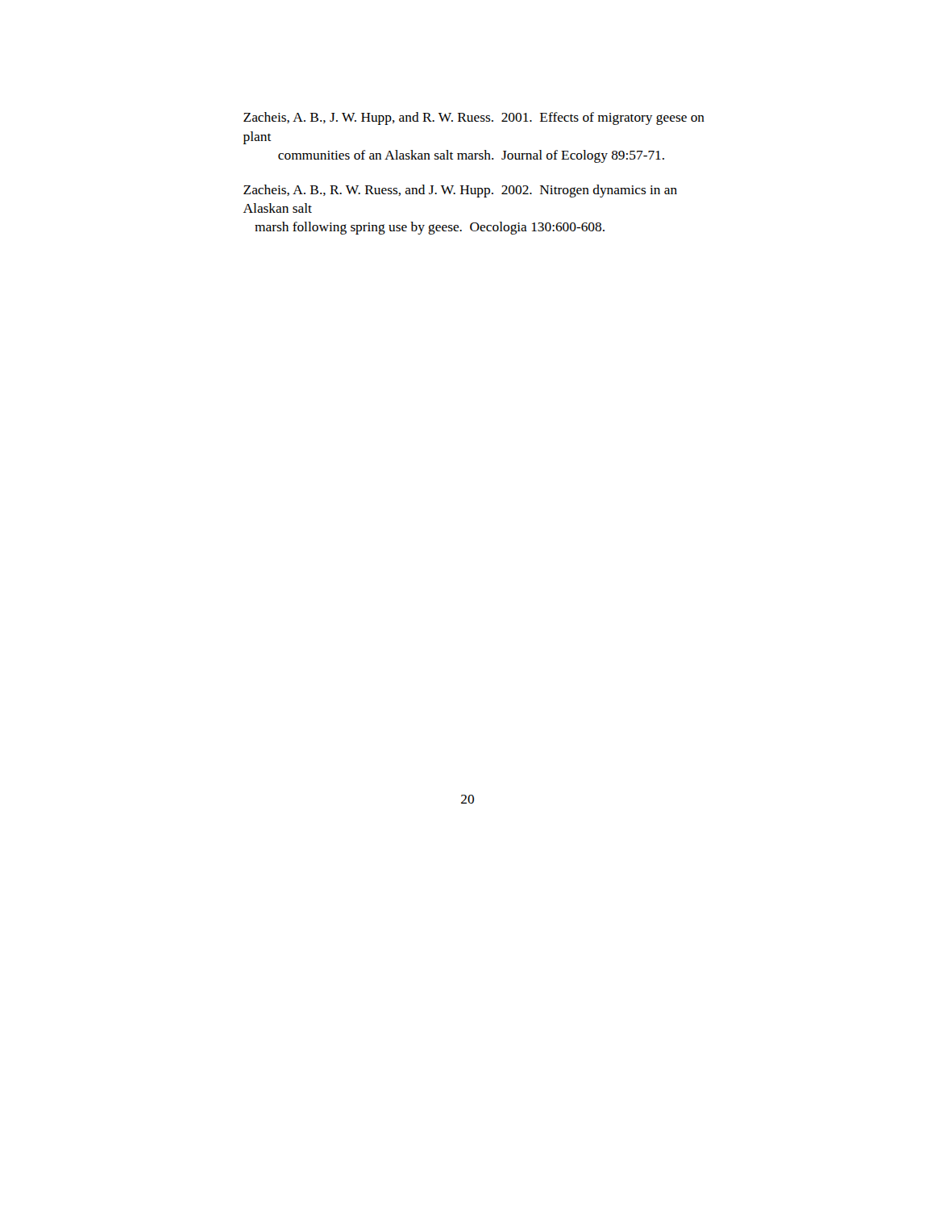Zacheis, A. B., J. W. Hupp, and R. W. Ruess. 2001. Effects of migratory geese on plantcommunities of an Alaskan salt marsh. Journal of Ecology 89:57-71.
Zacheis, A. B., R. W. Ruess, and J. W. Hupp. 2002. Nitrogen dynamics in an Alaskan saltmarsh following spring use by geese. Oecologia 130:600-608.
20